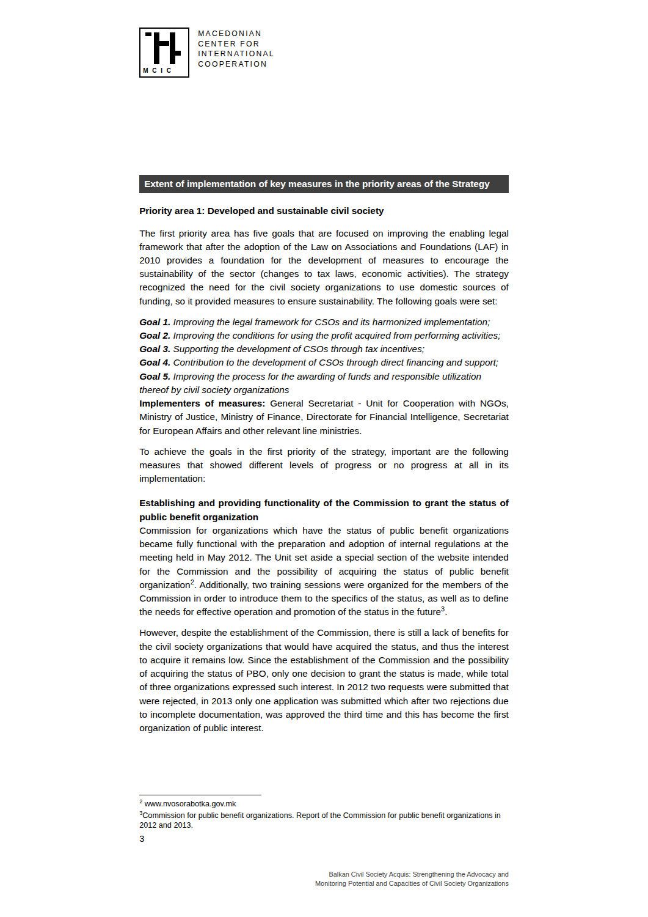M C I C
Macedonian
Center for
International
Cooperation
Extent of implementation of key measures in the priority areas of the Strategy
Priority area 1: Developed and sustainable civil society
The first priority area has five goals that are focused on improving the enabling legal framework that after the adoption of the Law on Associations and Foundations (LAF) in 2010 provides a foundation for the development of measures to encourage the sustainability of the sector (changes to tax laws, economic activities). The strategy recognized the need for the civil society organizations to use domestic sources of funding, so it provided measures to ensure sustainability. The following goals were set:
Goal 1. Improving the legal framework for CSOs and its harmonized implementation;
Goal 2. Improving the conditions for using the profit acquired from performing activities;
Goal 3. Supporting the development of CSOs through tax incentives;
Goal 4. Contribution to the development of CSOs through direct financing and support;
Goal 5. Improving the process for the awarding of funds and responsible utilization thereof by civil society organizations
Implementers of measures: General Secretariat - Unit for Cooperation with NGOs, Ministry of Justice, Ministry of Finance, Directorate for Financial Intelligence, Secretariat for European Affairs and other relevant line ministries.
To achieve the goals in the first priority of the strategy, important are the following measures that showed different levels of progress or no progress at all in its implementation:
Establishing and providing functionality of the Commission to grant the status of public benefit organization
Commission for organizations which have the status of public benefit organizations became fully functional with the preparation and adoption of internal regulations at the meeting held in May 2012. The Unit set aside a special section of the website intended for the Commission and the possibility of acquiring the status of public benefit organization2. Additionally, two training sessions were organized for the members of the Commission in order to introduce them to the specifics of the status, as well as to define the needs for effective operation and promotion of the status in the future3.
However, despite the establishment of the Commission, there is still a lack of benefits for the civil society organizations that would have acquired the status, and thus the interest to acquire it remains low. Since the establishment of the Commission and the possibility of acquiring the status of PBO, only one decision to grant the status is made, while total of three organizations expressed such interest. In 2012 two requests were submitted that were rejected, in 2013 only one application was submitted which after two rejections due to incomplete documentation, was approved the third time and this has become the first organization of public interest.
2 www.nvosorabotka.gov.mk
3Commission for public benefit organizations. Report of the Commission for public benefit organizations in 2012 and 2013.
3
Balkan Civil Society Acquis: Strengthening the Advocacy and
Monitoring Potential and Capacities of Civil Society Organizations